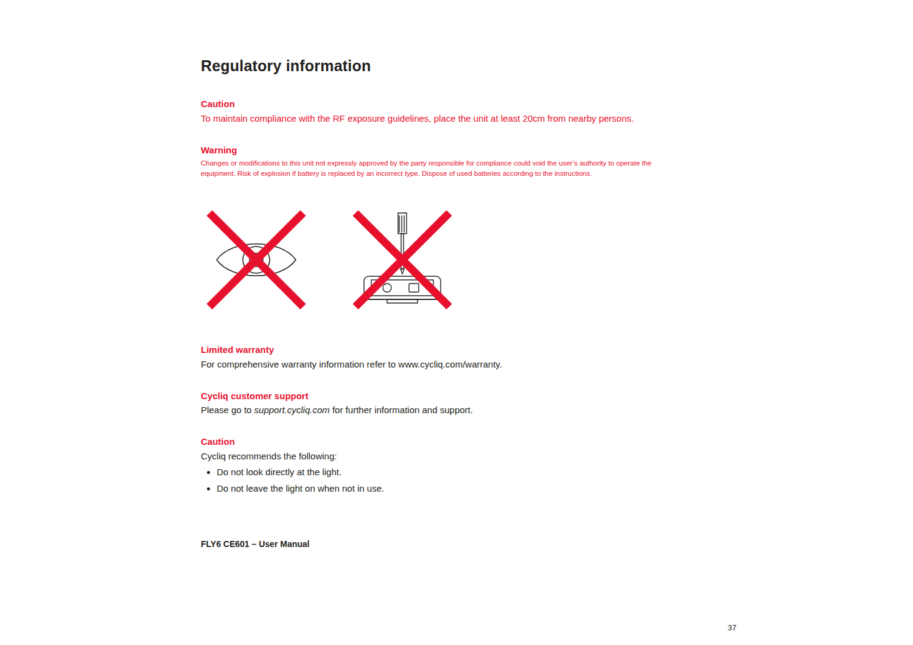Regulatory information
Caution
To maintain compliance with the RF exposure guidelines, place the unit at least 20cm from nearby persons.
Warning
Changes or modifications to this unit not expressly approved by the party responsible for compliance could void the user’s authority to operate the equipment. Risk of explosion if battery is replaced by an incorrect type. Dispose of used batteries according to the instructions.
Limited warranty
For comprehensive warranty information refer to www.cycliq.com/warranty.
Cycliq customer support
Please go to support.cycliq.com for further information and support.
Caution
Cycliq recommends the following:
Do not look directly at the light.
Do not leave the light on when not in use.
FLY6 CE601 – User Manual
37